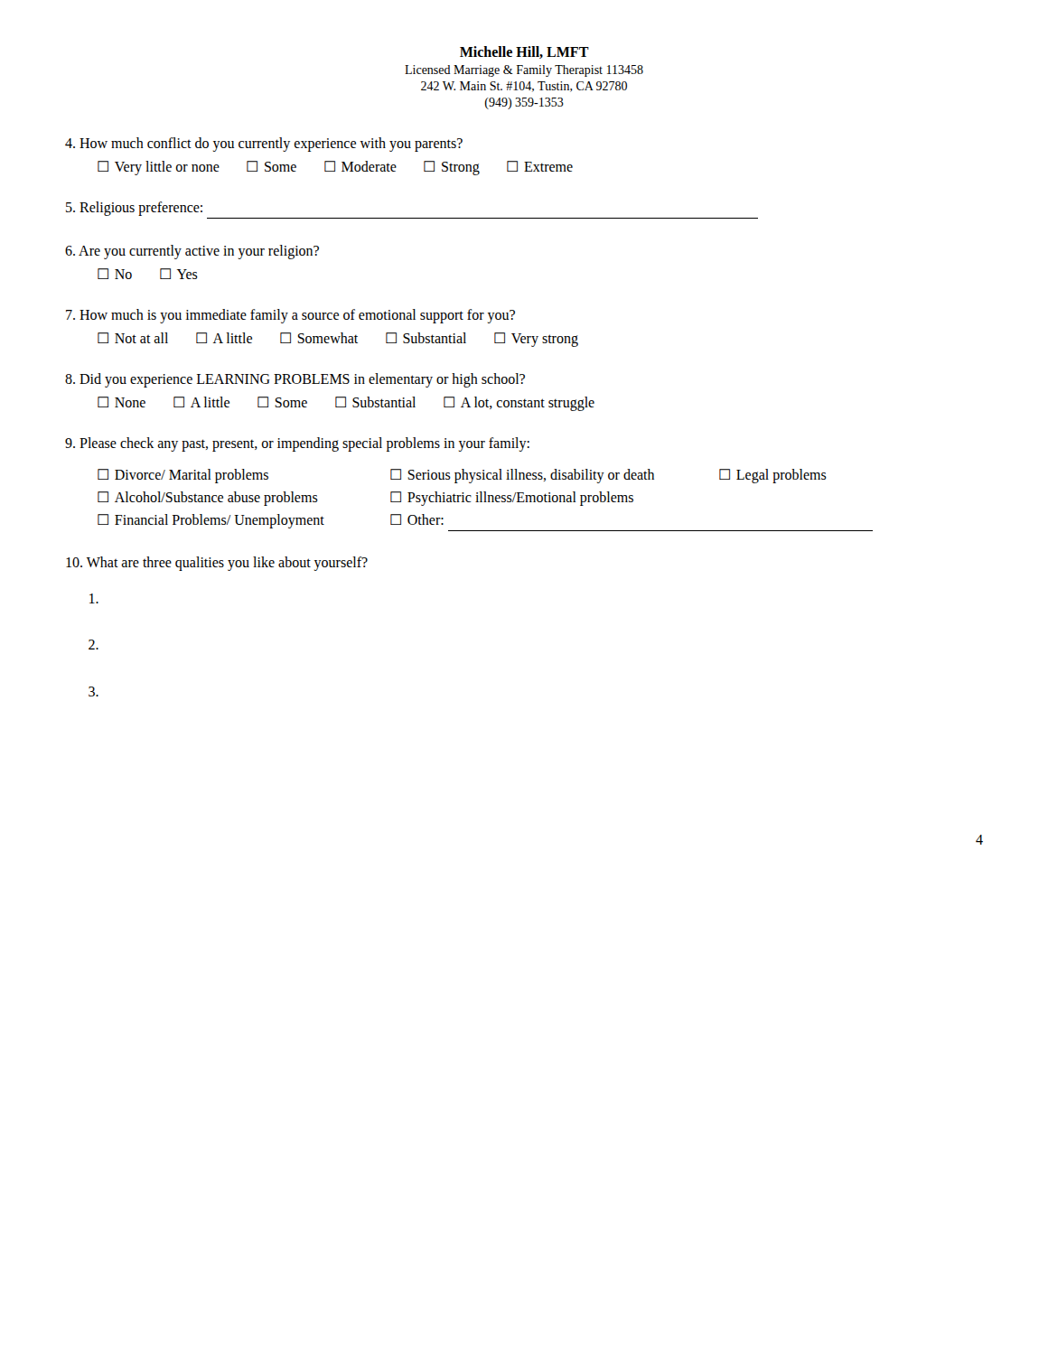Michelle Hill, LMFT
Licensed Marriage & Family Therapist 113458
242 W. Main St. #104, Tustin, CA 92780
(949) 359-1353
4. How much conflict do you currently experience with you parents?
Very little or none Some Moderate Strong Extreme
5. Religious preference:
6. Are you currently active in your religion?
No Yes
7. How much is you immediate family a source of emotional support for you?
Not at all A little Somewhat Substantial Very strong
8. Did you experience LEARNING PROBLEMS in elementary or high school?
None A little Some Substantial A lot, constant struggle
9. Please check any past, present, or impending special problems in your family:
Divorce/ Marital problems Serious physical illness, disability or death Legal problems
Alcohol/Substance abuse problems Psychiatric illness/Emotional problems
Financial Problems/ Unemployment Other:
10. What are three qualities you like about yourself?
4